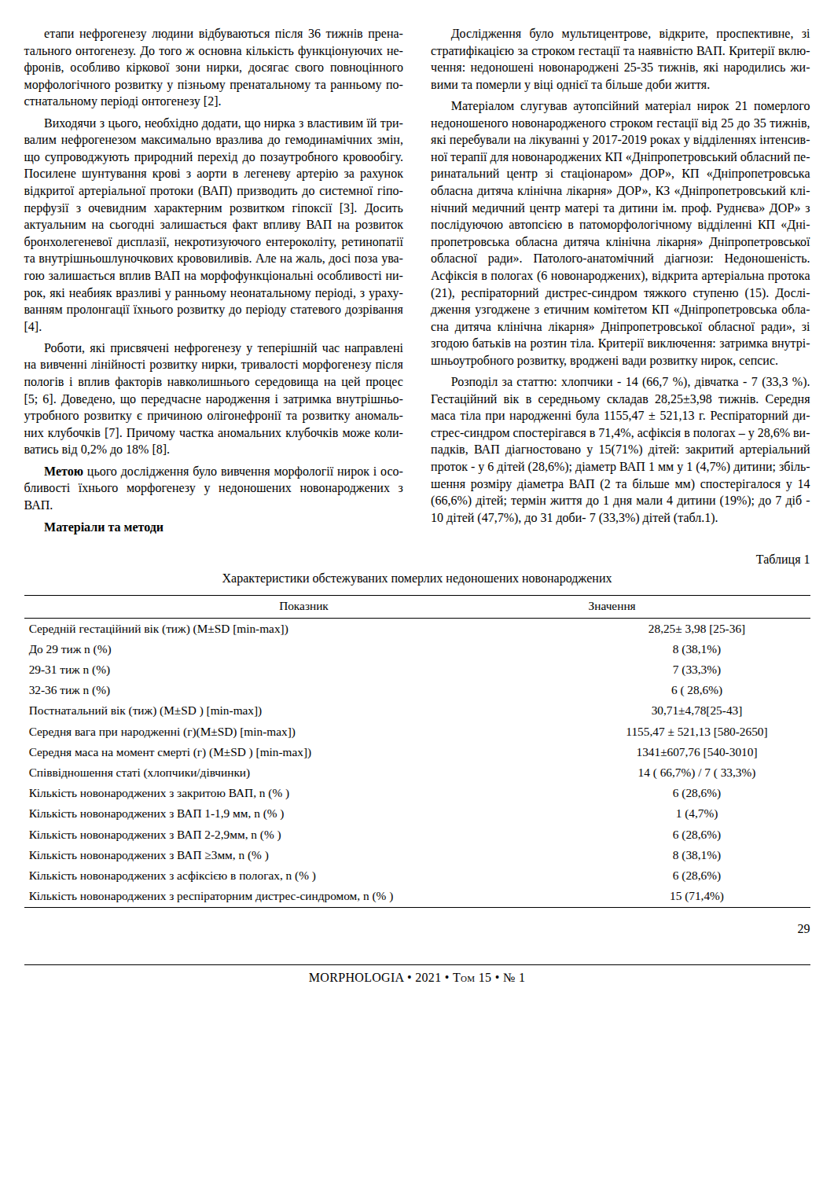етапи нефрогенезу людини відбуваються після 36 тижнів пренатального онтогенезу. До того ж основна кількість функціонуючих нефронів, особливо кіркової зони нирки, досягає свого повноцінного морфологічного розвитку у пізньому пренатальному та ранньому постнатальному періоді онтогенезу [2].
Виходячи з цього, необхідно додати, що нирка з властивим їй тривалим нефрогенезом максимально вразлива до гемодинамічних змін, що супроводжують природний перехід до позаутробного кровообігу. Посилене шунтування крові з аорти в легеневу артерію за рахунок відкритої артеріальної протоки (ВАП) призводить до системної гіпоперфузії з очевидним характерним розвитком гіпоксії [3]. Досить актуальним на сьогодні залишається факт впливу ВАП на розвиток бронхолегеневої дисплазії, некротизуючого ентероколіту, ретинопатії та внутрішньошлуночкових крововиливів. Але на жаль, досі поза увагою залишається вплив ВАП на морфофункціональні особливості нирок, які неабияк вразливі у ранньому неонатальному періоді, з урахуванням пролонгації їхнього розвитку до періоду статевого дозрівання [4].
Роботи, які присвячені нефрогенезу у теперішній час направлені на вивченні лінійності розвитку нирки, тривалості морфогенезу після пологів і вплив факторів навколишнього середовища на цей процес [5; 6]. Доведено, що передчасне народження і затримка внутрішньоутробного розвитку є причиною олігонефронії та розвитку аномальних клубочків [7]. Причому частка аномальних клубочків може коливатись від 0,2% до 18% [8].
Метою цього дослідження було вивчення морфології нирок і особливості їхнього морфогенезу у недоношених новонароджених з ВАП.
Матеріали та методи
Дослідження було мультицентрове, відкрите, проспективне, зі стратифікацією за строком гестації та наявністю ВАП. Критерії включення: недоношені новонароджені 25-35 тижнів, які народились живими та померли у віці однієї та більше доби життя.
Матеріалом слугував аутопсійний матеріал нирок 21 померлого недоношеного новонародженого строком гестації від 25 до 35 тижнів, які перебували на лікуванні у 2017-2019 роках у відділеннях інтенсивної терапії для новонароджених КП «Дніпропетровський обласний перинатальний центр зі стаціонаром» ДОР», КП «Дніпропетровська обласна дитяча клінічна лікарня» ДОР», КЗ «Дніпропетровський клінічний медичний центр матері та дитини ім. проф. Руднєва» ДОР» з послідуючою автопсією в патоморфологічному відділенні КП «Дніпропетровська обласна дитяча клінічна лікарня» Дніпропетровської обласної ради». Патолого-анатомічний діагнози: Недоношеність. Асфіксія в пологах (6 новонароджених), відкрита артеріальна протока (21), респіраторний дистрес-синдром тяжкого ступеню (15). Дослідження узгоджене з етичним комітетом КП «Дніпропетровська обласна дитяча клінічна лікарня» Дніпропетровської обласної ради», зі згодою батьків на розтин тіла. Критерії виключення: затримка внутрішньоутробного розвитку, вроджені вади розвитку нирок, сепсис.
Розподіл за статтю: хлопчики - 14 (66,7 %), дівчатка - 7 (33,3 %). Гестаційний вік в середньому складав 28,25±3,98 тижнів. Середня маса тіла при народженні була 1155,47 ± 521,13 г. Респіраторний дистрес-синдром спостерігався в 71,4%, асфіксія в пологах – у 28,6% випадків, ВАП діагностовано у 15(71%) дітей: закритий артеріальний проток - у 6 дітей (28,6%); діаметр ВАП 1 мм у 1 (4,7%) дитини; збільшення розміру діаметра ВАП (2 та більше мм) спостерігалося у 14 (66,6%) дітей; термін життя до 1 дня мали 4 дитини (19%); до 7 діб - 10 дітей (47,7%), до 31 доби- 7 (33,3%) дітей (табл.1).
Таблиця 1
Характеристики обстежуваних померлих недоношених новонароджених
| Показник | Значення |
| --- | --- |
| Середній гестаційний вік (тиж) (M±SD [min-max]) | 28,25± 3,98 [25-36] |
| До 29 тиж n (%) | 8 (38,1%) |
| 29-31 тиж n (%) | 7 (33,3%) |
| 32-36 тиж n (%) | 6 ( 28,6%) |
| Постнатальний вік (тиж) (M±SD ) [min-max]) | 30,71±4,78[25-43] |
| Середня вага при народженні (г)(M±SD) [min-max]) | 1155,47 ± 521,13 [580-2650] |
| Середня маса на момент смерті (г) (M±SD ) [min-max]) | 1341±607,76 [540-3010] |
| Співвідношення статі (хлопчики/дівчинки) | 14 ( 66,7%) / 7 ( 33,3%) |
| Кількість новонароджених з закритою ВАП, n (% ) | 6 (28,6%) |
| Кількість новонароджених з ВАП 1-1,9 мм, n (% ) | 1 (4,7%) |
| Кількість новонароджених з ВАП 2-2,9мм, n (% ) | 6 (28,6%) |
| Кількість новонароджених з ВАП ≥3мм, n (% ) | 8 (38,1%) |
| Кількість новонароджених з асфіксією в пологах, n (% ) | 6 (28,6%) |
| Кількість новонароджених з респіраторним дистрес-синдромом, n (% ) | 15 (71,4%) |
29
MORPHOLOGIA • 2021 • Том 15 • № 1